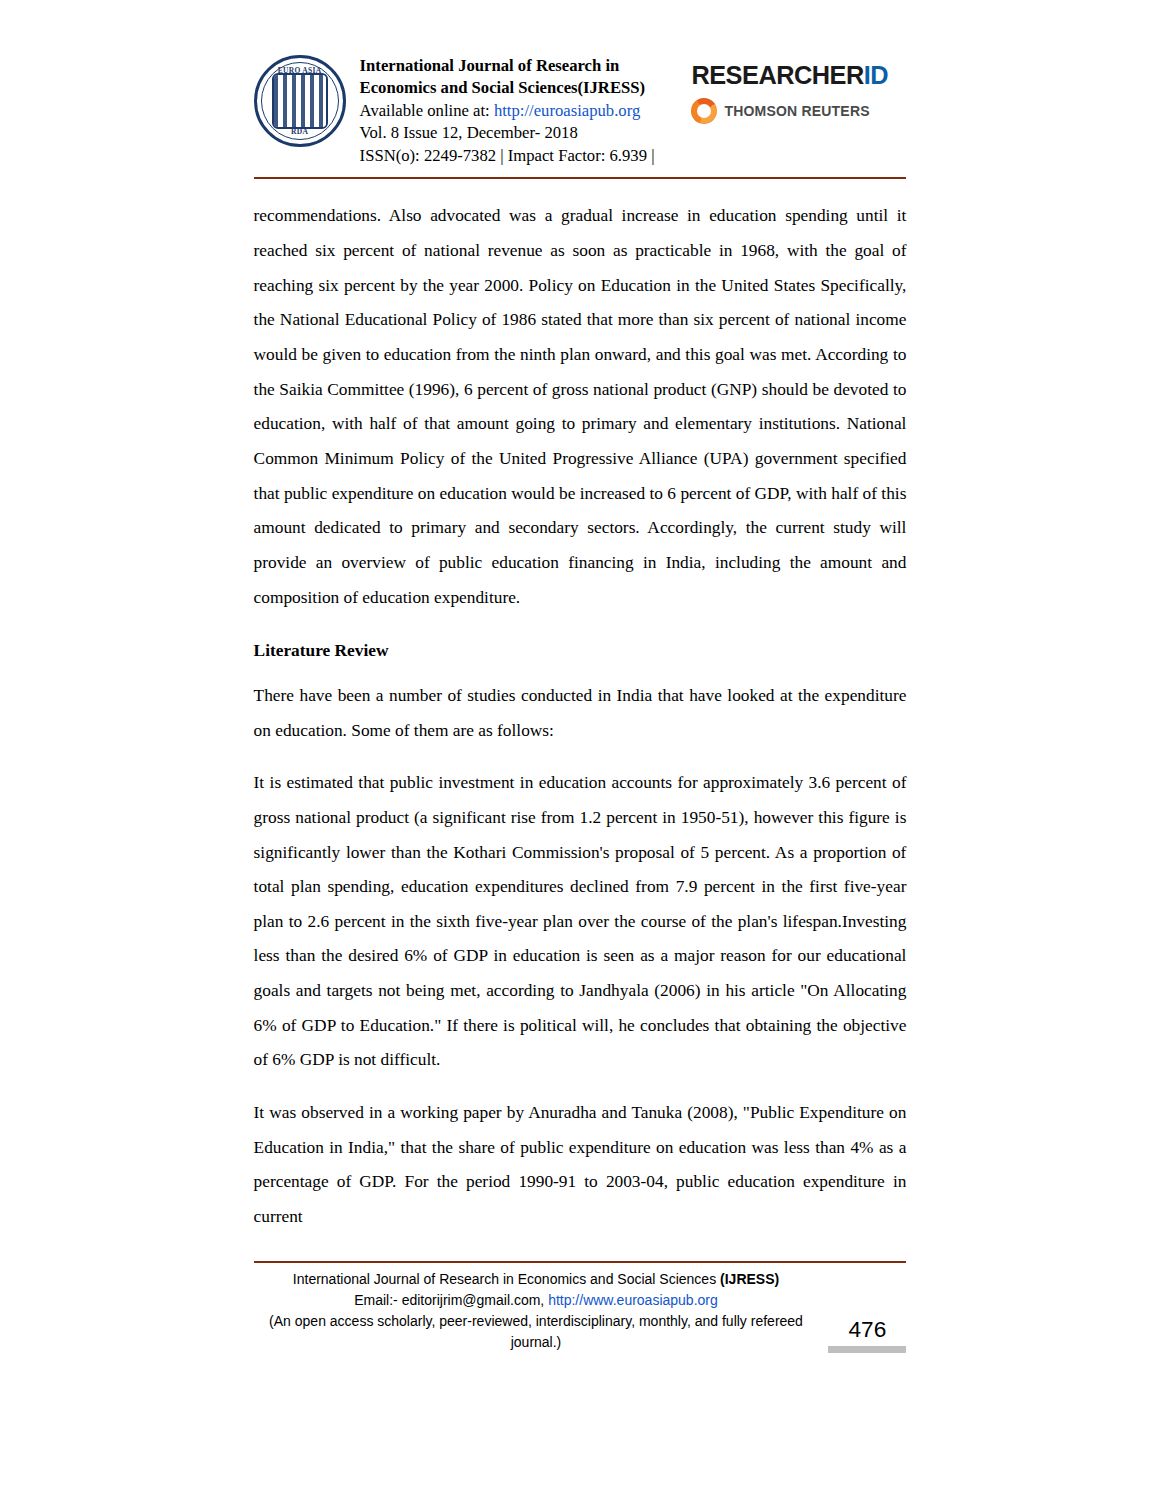EURO ASIA
RDA
International Journal of Research in Economics and Social Sciences(IJRESS)
Available online at: http://euroasiapub.org
Vol. 8 Issue 12, December- 2018
ISSN(o): 2249-7382 | Impact Factor: 6.939 |
RESEARCHERID
THOMSON REUTERS
recommendations. Also advocated was a gradual increase in education spending until it reached six percent of national revenue as soon as practicable in 1968, with the goal of reaching six percent by the year 2000. Policy on Education in the United States Specifically, the National Educational Policy of 1986 stated that more than six percent of national income would be given to education from the ninth plan onward, and this goal was met. According to the Saikia Committee (1996), 6 percent of gross national product (GNP) should be devoted to education, with half of that amount going to primary and elementary institutions. National Common Minimum Policy of the United Progressive Alliance (UPA) government specified that public expenditure on education would be increased to 6 percent of GDP, with half of this amount dedicated to primary and secondary sectors. Accordingly, the current study will provide an overview of public education financing in India, including the amount and composition of education expenditure.
Literature Review
There have been a number of studies conducted in India that have looked at the expenditure on education. Some of them are as follows:
It is estimated that public investment in education accounts for approximately 3.6 percent of gross national product (a significant rise from 1.2 percent in 1950-51), however this figure is significantly lower than the Kothari Commission's proposal of 5 percent. As a proportion of total plan spending, education expenditures declined from 7.9 percent in the first five-year plan to 2.6 percent in the sixth five-year plan over the course of the plan's lifespan.Investing less than the desired 6% of GDP in education is seen as a major reason for our educational goals and targets not being met, according to Jandhyala (2006) in his article "On Allocating 6% of GDP to Education." If there is political will, he concludes that obtaining the objective of 6% GDP is not difficult.
It was observed in a working paper by Anuradha and Tanuka (2008), "Public Expenditure on Education in India," that the share of public expenditure on education was less than 4% as a percentage of GDP. For the period 1990-91 to 2003-04, public education expenditure in current
International Journal of Research in Economics and Social Sciences (IJRESS)
Email:- editorijrim@gmail.com, http://www.euroasiapub.org
(An open access scholarly, peer-reviewed, interdisciplinary, monthly, and fully refereed journal.)
476